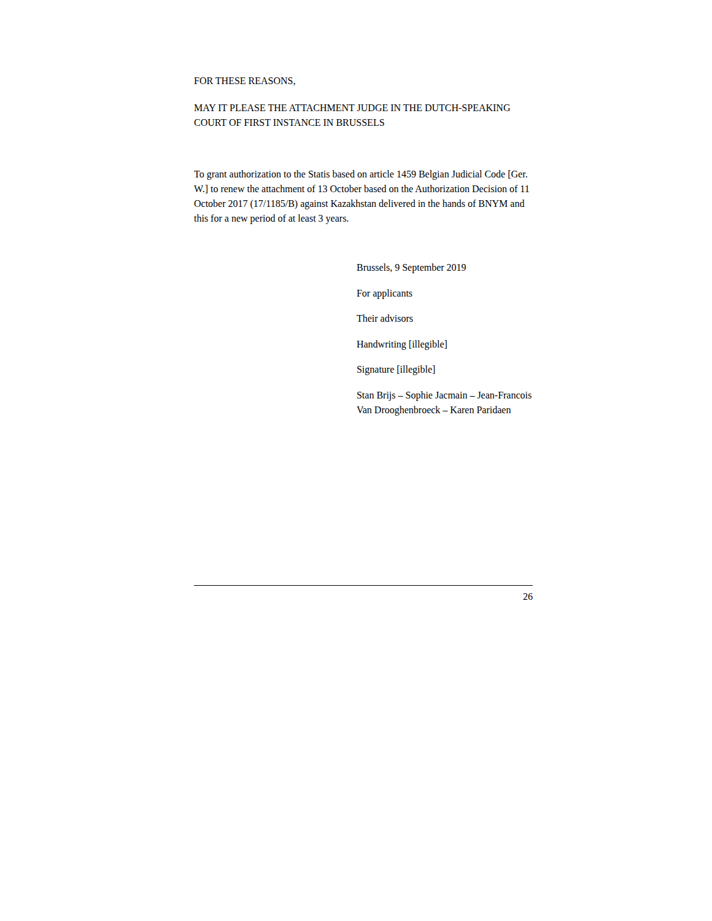FOR THESE REASONS,
MAY IT PLEASE THE ATTACHMENT JUDGE IN THE DUTCH-SPEAKING COURT OF FIRST INSTANCE IN BRUSSELS
To grant authorization to the Statis based on article 1459 Belgian Judicial Code [Ger. W.] to renew the attachment of 13 October based on the Authorization Decision of 11 October 2017 (17/1185/B) against Kazakhstan delivered in the hands of BNYM and this for a new period of at least 3 years.
Brussels, 9 September 2019
For applicants
Their advisors
Handwriting [illegible]
Signature [illegible]
Stan Brijs – Sophie Jacmain – Jean-Francois Van Drooghenbroeck – Karen Paridaen
26